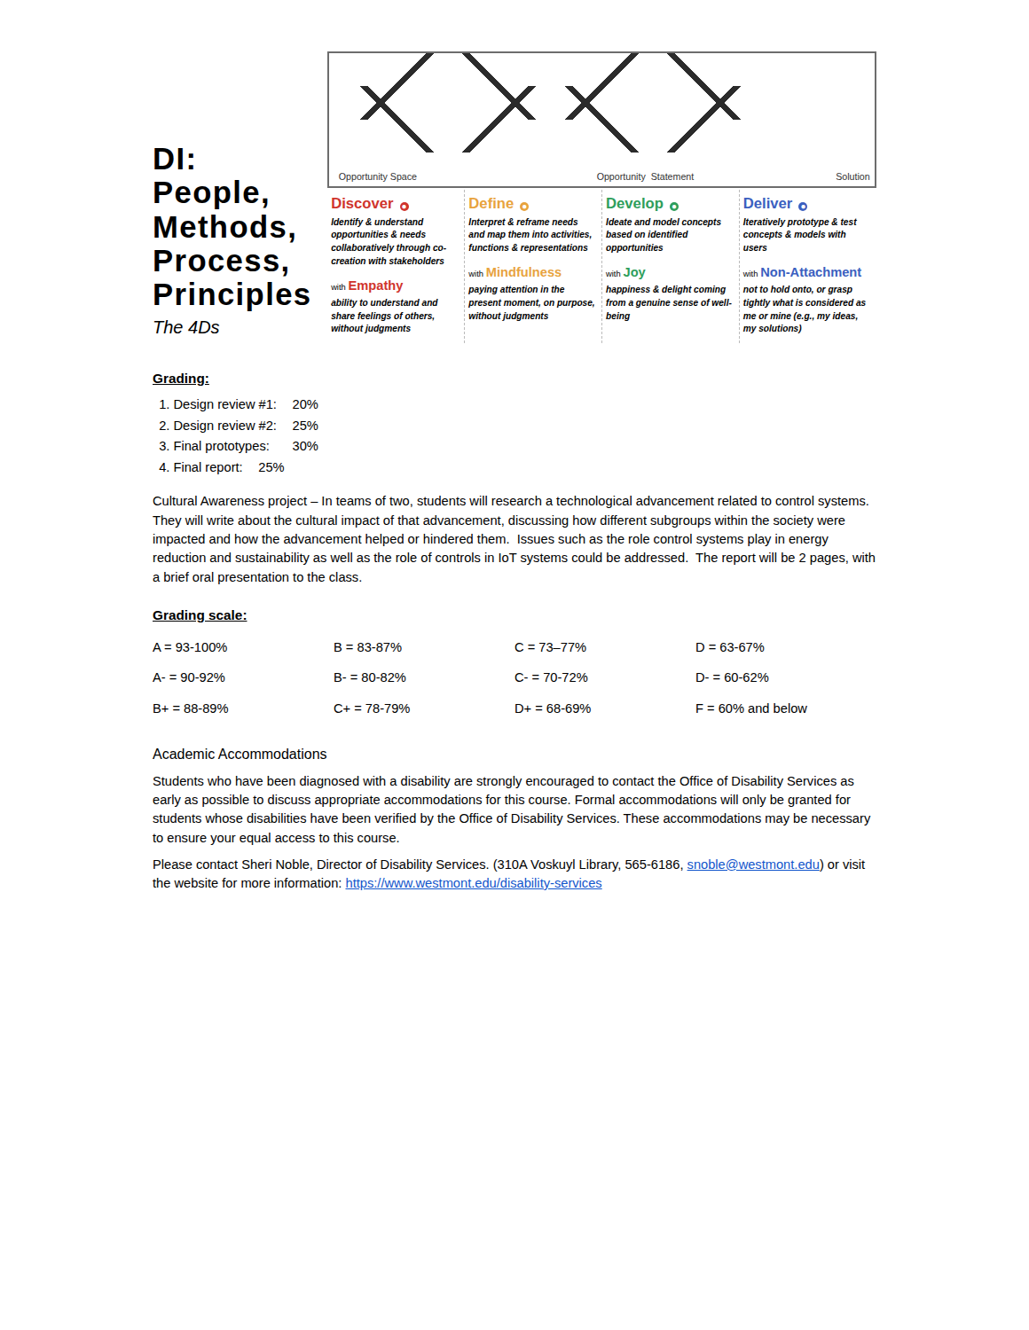DI:
People,
Methods,
Process,
Principles
The 4Ds
Opportunity Space Opportunity Statement Solution
| Discover ● Identify & understand opportunities & needs collaboratively through co-creation with stakeholders with Empathy ability to understand and share feelings of others, without judgments | Define ● Interpret & reframe needs and map them into activities, functions & representations with Mindfulness paying attention in the present moment, on purpose, without judgments | Develop ● Ideate and model concepts based on identified opportunities with Joy happiness & delight coming from a genuine sense of well-being | Deliver ● Iteratively prototype & test concepts & models with users with Non-Attachment not to hold onto, or grasp tightly what is considered as me or mine (e.g., my ideas, my solutions) |
Grading:
Design review #1: 20%
Design review #2: 25%
Final prototypes: 30%
Final report: 25%
Cultural Awareness project – In teams of two, students will research a technological advancement related to control systems. They will write about the cultural impact of that advancement, discussing how different subgroups within the society were impacted and how the advancement helped or hindered them. Issues such as the role control systems play in energy reduction and sustainability as well as the role of controls in IoT systems could be addressed. The report will be 2 pages, with a brief oral presentation to the class.
Grading scale:
| A = 93-100% | B = 83-87% | C = 73–77% | D = 63-67% |
| A- = 90-92% | B- = 80-82% | C- = 70-72% | D- = 60-62% |
| B+ = 88-89% | C+ = 78-79% | D+ = 68-69% | F = 60% and below |
Academic Accommodations
Students who have been diagnosed with a disability are strongly encouraged to contact the Office of Disability Services as early as possible to discuss appropriate accommodations for this course. Formal accommodations will only be granted for students whose disabilities have been verified by the Office of Disability Services. These accommodations may be necessary to ensure your equal access to this course.
Please contact Sheri Noble, Director of Disability Services. (310A Voskuyl Library, 565-6186, snoble@westmont.edu) or visit the website for more information: https://www.westmont.edu/disability-services